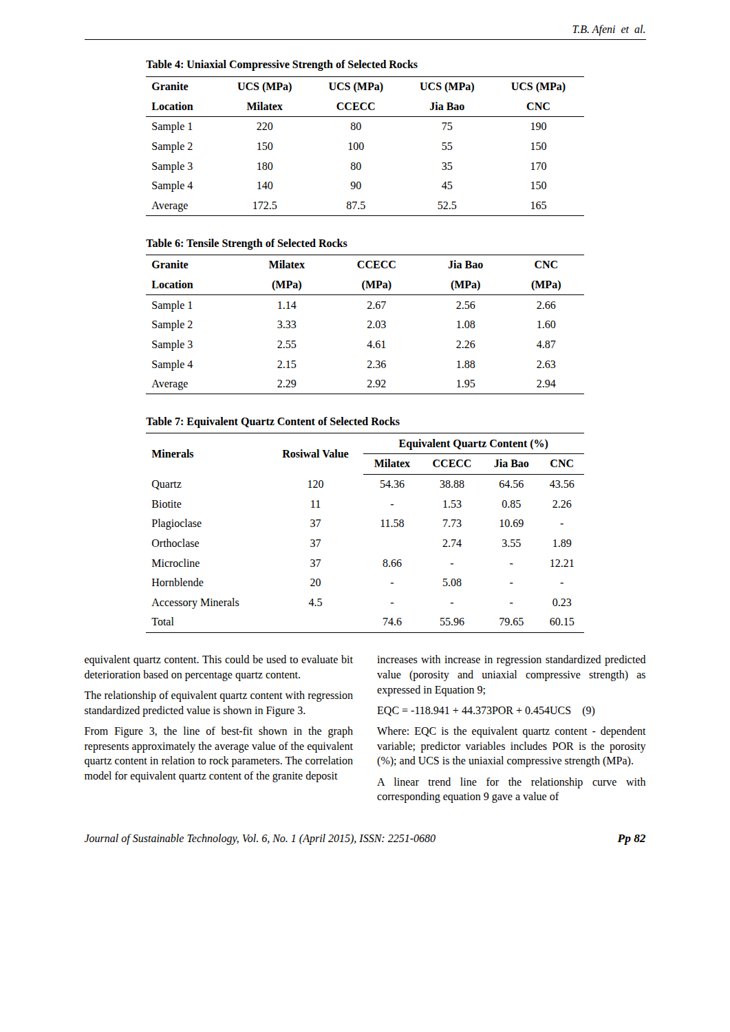T.B. Afeni et al.
Table 4: Uniaxial Compressive Strength of Selected Rocks
| Granite | UCS (MPa) | UCS (MPa) | UCS (MPa) | UCS (MPa) |
| --- | --- | --- | --- | --- |
| Location | Milatex | CCECC | Jia Bao | CNC |
| Sample 1 | 220 | 80 | 75 | 190 |
| Sample 2 | 150 | 100 | 55 | 150 |
| Sample 3 | 180 | 80 | 35 | 170 |
| Sample 4 | 140 | 90 | 45 | 150 |
| Average | 172.5 | 87.5 | 52.5 | 165 |
Table 6: Tensile Strength of Selected Rocks
| Granite | Milatex | CCECC | Jia Bao | CNC |
| --- | --- | --- | --- | --- |
| Location | (MPa) | (MPa) | (MPa) | (MPa) |
| Sample 1 | 1.14 | 2.67 | 2.56 | 2.66 |
| Sample 2 | 3.33 | 2.03 | 1.08 | 1.60 |
| Sample 3 | 2.55 | 4.61 | 2.26 | 4.87 |
| Sample 4 | 2.15 | 2.36 | 1.88 | 2.63 |
| Average | 2.29 | 2.92 | 1.95 | 2.94 |
Table 7: Equivalent Quartz Content of Selected Rocks
| Minerals | Rosiwal Value | Equivalent Quartz Content (%) |
| --- | --- | --- |
| Milatex | CCECC | Jia Bao | CNC |
| Quartz | 120 | 54.36 | 38.88 | 64.56 | 43.56 |
| Biotite | 11 | - | 1.53 | 0.85 | 2.26 |
| Plagioclase | 37 | 11.58 | 7.73 | 10.69 | - |
| Orthoclase | 37 | | 2.74 | 3.55 | 1.89 |
| Microcline | 37 | 8.66 | - | - | 12.21 |
| Hornblende | 20 | - | 5.08 | - | - |
| Accessory Minerals | 4.5 | - | - | - | 0.23 |
| Total | | 74.6 | 55.96 | 79.65 | 60.15 |
equivalent quartz content. This could be used to evaluate bit deterioration based on percentage quartz content.
The relationship of equivalent quartz content with regression standardized predicted value is shown in Figure 3.
From Figure 3, the line of best-fit shown in the graph represents approximately the average value of the equivalent quartz content in relation to rock parameters. The correlation model for equivalent quartz content of the granite deposit
increases with increase in regression standardized predicted value (porosity and uniaxial compressive strength) as expressed in Equation 9;
EQC = -118.941 + 44.373POR + 0.454UCS (9)
Where: EQC is the equivalent quartz content - dependent variable; predictor variables includes POR is the porosity (%); and UCS is the uniaxial compressive strength (MPa).
A linear trend line for the relationship curve with corresponding equation 9 gave a value of
Journal of Sustainable Technology, Vol. 6, No. 1 (April 2015), ISSN: 2251-0680 Pp 82